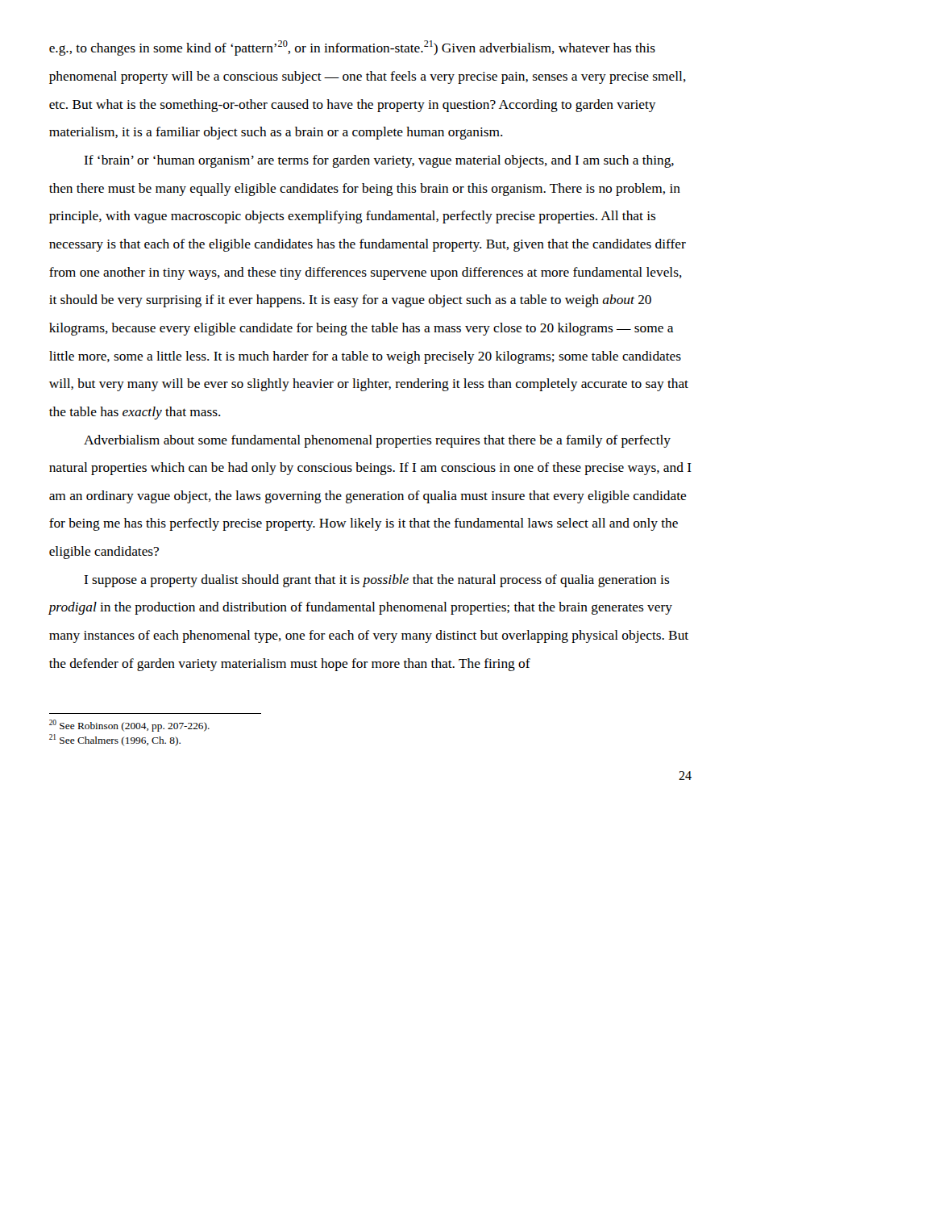e.g., to changes in some kind of ‘pattern’20, or in information-state.21) Given adverbialism, whatever has this phenomenal property will be a conscious subject — one that feels a very precise pain, senses a very precise smell, etc. But what is the something-or-other caused to have the property in question? According to garden variety materialism, it is a familiar object such as a brain or a complete human organism.
If ‘brain’ or ‘human organism’ are terms for garden variety, vague material objects, and I am such a thing, then there must be many equally eligible candidates for being this brain or this organism. There is no problem, in principle, with vague macroscopic objects exemplifying fundamental, perfectly precise properties. All that is necessary is that each of the eligible candidates has the fundamental property. But, given that the candidates differ from one another in tiny ways, and these tiny differences supervene upon differences at more fundamental levels, it should be very surprising if it ever happens. It is easy for a vague object such as a table to weigh about 20 kilograms, because every eligible candidate for being the table has a mass very close to 20 kilograms — some a little more, some a little less. It is much harder for a table to weigh precisely 20 kilograms; some table candidates will, but very many will be ever so slightly heavier or lighter, rendering it less than completely accurate to say that the table has exactly that mass.
Adverbialism about some fundamental phenomenal properties requires that there be a family of perfectly natural properties which can be had only by conscious beings. If I am conscious in one of these precise ways, and I am an ordinary vague object, the laws governing the generation of qualia must insure that every eligible candidate for being me has this perfectly precise property. How likely is it that the fundamental laws select all and only the eligible candidates?
I suppose a property dualist should grant that it is possible that the natural process of qualia generation is prodigal in the production and distribution of fundamental phenomenal properties; that the brain generates very many instances of each phenomenal type, one for each of very many distinct but overlapping physical objects. But the defender of garden variety materialism must hope for more than that. The firing of
20 See Robinson (2004, pp. 207-226).
21 See Chalmers (1996, Ch. 8).
24